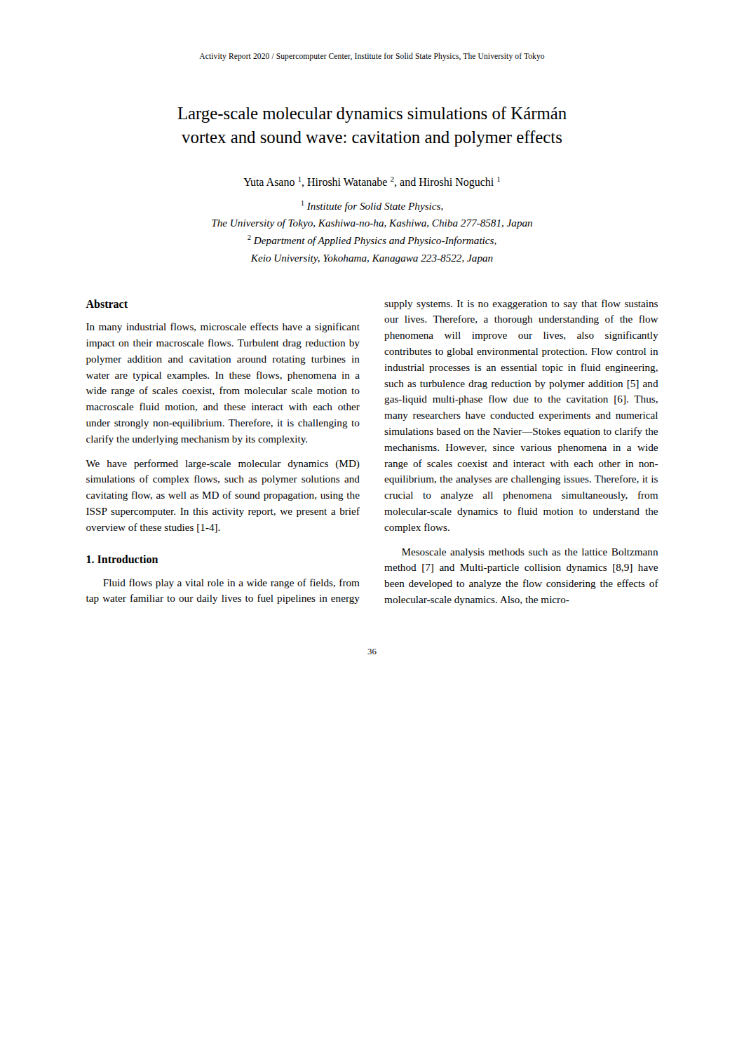Activity Report 2020 / Supercomputer Center, Institute for Solid State Physics, The University of Tokyo
Large-scale molecular dynamics simulations of Kármán
vortex and sound wave: cavitation and polymer effects
Yuta Asano 1, Hiroshi Watanabe 2, and Hiroshi Noguchi 1
1 Institute for Solid State Physics,
The University of Tokyo, Kashiwa-no-ha, Kashiwa, Chiba 277-8581, Japan
2 Department of Applied Physics and Physico-Informatics,
Keio University, Yokohama, Kanagawa 223-8522, Japan
Abstract
In many industrial flows, microscale effects have a significant impact on their macroscale flows. Turbulent drag reduction by polymer addition and cavitation around rotating turbines in water are typical examples. In these flows, phenomena in a wide range of scales coexist, from molecular scale motion to macroscale fluid motion, and these interact with each other under strongly non-equilibrium. Therefore, it is challenging to clarify the underlying mechanism by its complexity.
We have performed large-scale molecular dynamics (MD) simulations of complex flows, such as polymer solutions and cavitating flow, as well as MD of sound propagation, using the ISSP supercomputer. In this activity report, we present a brief overview of these studies [1-4].
1. Introduction
Fluid flows play a vital role in a wide range of fields, from tap water familiar to our daily lives to fuel pipelines in energy supply systems. It is no exaggeration to say that flow sustains our lives. Therefore, a thorough understanding of the flow phenomena will improve our lives, also significantly contributes to global environmental protection. Flow control in industrial processes is an essential topic in fluid engineering, such as turbulence drag reduction by polymer addition [5] and gas-liquid multi-phase flow due to the cavitation [6]. Thus, many researchers have conducted experiments and numerical simulations based on the Navier—Stokes equation to clarify the mechanisms. However, since various phenomena in a wide range of scales coexist and interact with each other in non-equilibrium, the analyses are challenging issues. Therefore, it is crucial to analyze all phenomena simultaneously, from molecular-scale dynamics to fluid motion to understand the complex flows.
Mesoscale analysis methods such as the lattice Boltzmann method [7] and Multi-particle collision dynamics [8,9] have been developed to analyze the flow considering the effects of molecular-scale dynamics. Also, the micro-
36